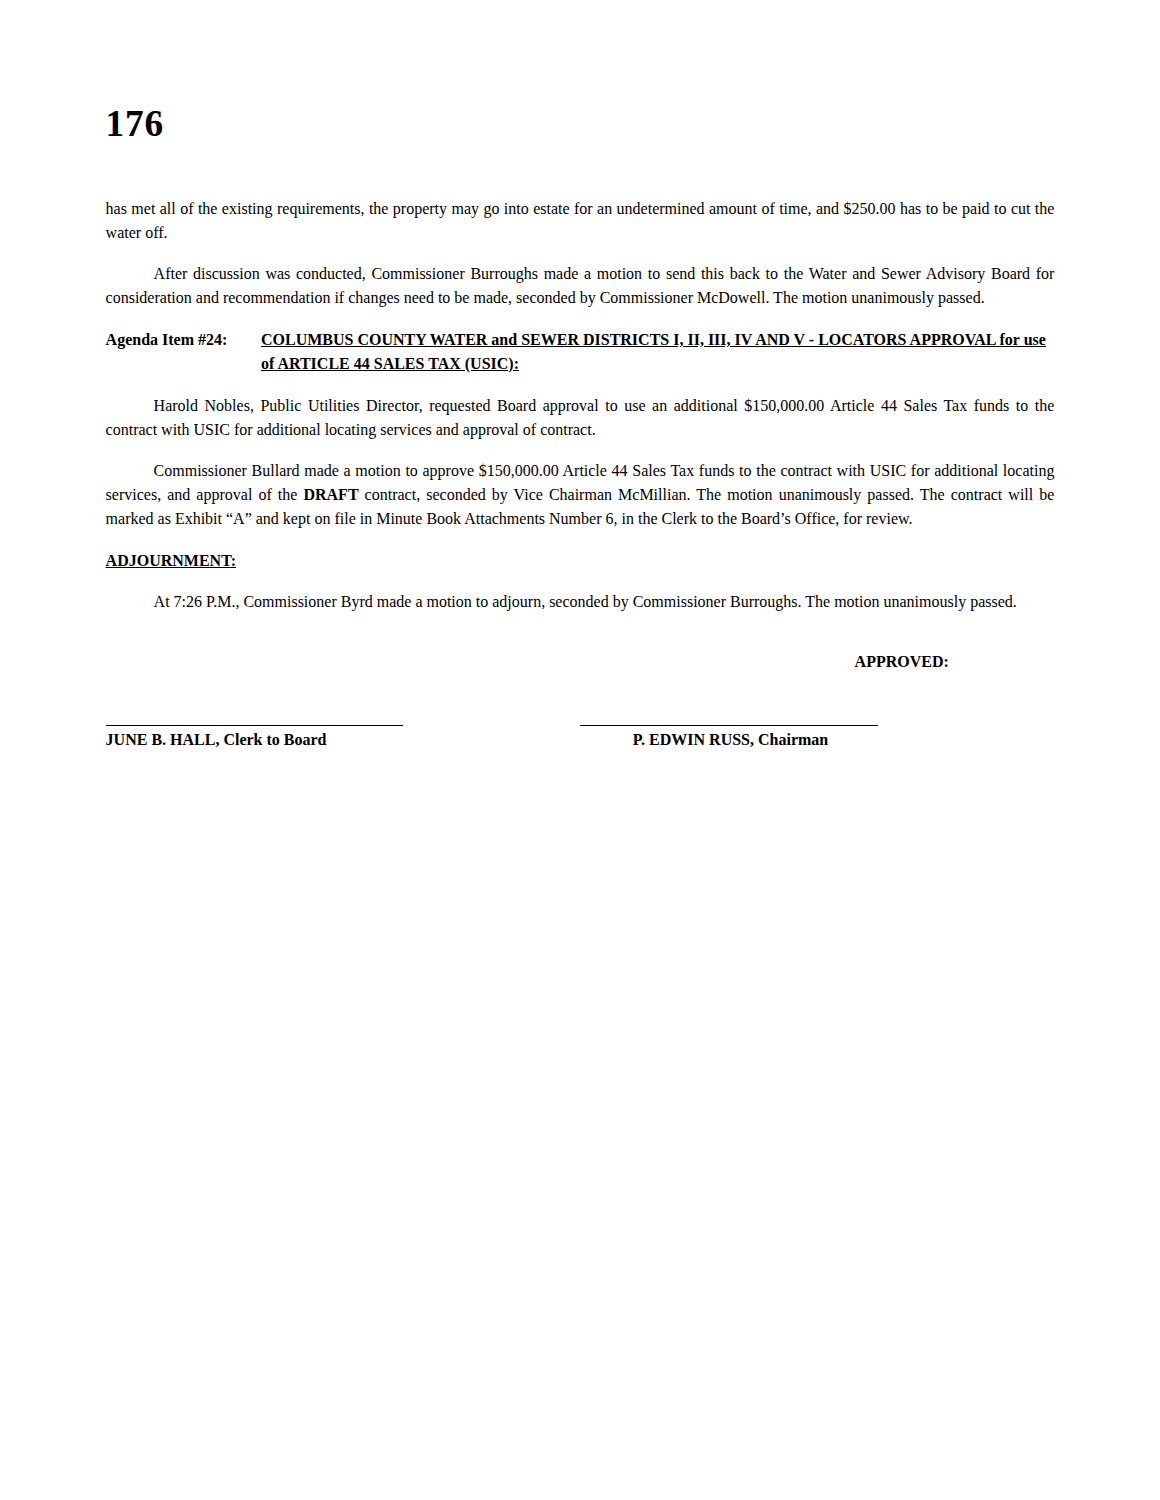176
has met all of the existing requirements, the property may go into estate for an undetermined amount of time, and $250.00 has to be paid to cut the water off.
After discussion was conducted, Commissioner Burroughs made a motion to send this back to the Water and Sewer Advisory Board for consideration and recommendation if changes need to be made, seconded by Commissioner McDowell. The motion unanimously passed.
Agenda Item #24: COLUMBUS COUNTY WATER and SEWER DISTRICTS I, II, III, IV AND V - LOCATORS APPROVAL for use of ARTICLE 44 SALES TAX (USIC):
Harold Nobles, Public Utilities Director, requested Board approval to use an additional $150,000.00 Article 44 Sales Tax funds to the contract with USIC for additional locating services and approval of contract.
Commissioner Bullard made a motion to approve $150,000.00 Article 44 Sales Tax funds to the contract with USIC for additional locating services, and approval of the DRAFT contract, seconded by Vice Chairman McMillian. The motion unanimously passed. The contract will be marked as Exhibit “A” and kept on file in Minute Book Attachments Number 6, in the Clerk to the Board’s Office, for review.
ADJOURNMENT:
At 7:26 P.M., Commissioner Byrd made a motion to adjourn, seconded by Commissioner Burroughs. The motion unanimously passed.
APPROVED:
| JUNE B. HALL, Clerk to Board | P. EDWIN RUSS, Chairman |